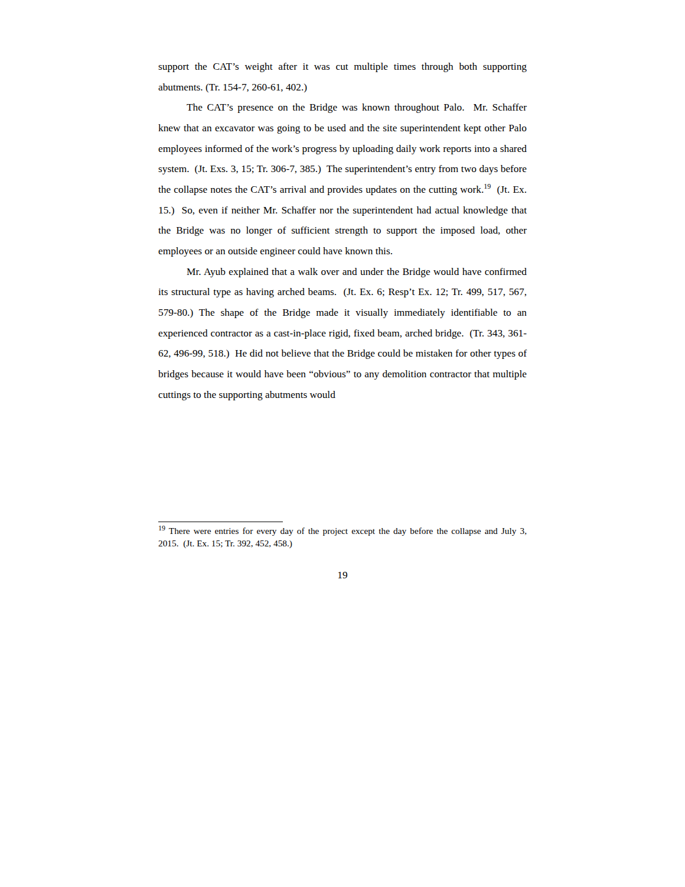support the CAT’s weight after it was cut multiple times through both supporting abutments. (Tr. 154-7, 260-61, 402.)
The CAT’s presence on the Bridge was known throughout Palo. Mr. Schaffer knew that an excavator was going to be used and the site superintendent kept other Palo employees informed of the work’s progress by uploading daily work reports into a shared system. (Jt. Exs. 3, 15; Tr. 306-7, 385.) The superintendent’s entry from two days before the collapse notes the CAT’s arrival and provides updates on the cutting work.19 (Jt. Ex. 15.) So, even if neither Mr. Schaffer nor the superintendent had actual knowledge that the Bridge was no longer of sufficient strength to support the imposed load, other employees or an outside engineer could have known this.
Mr. Ayub explained that a walk over and under the Bridge would have confirmed its structural type as having arched beams. (Jt. Ex. 6; Resp’t Ex. 12; Tr. 499, 517, 567, 579-80.) The shape of the Bridge made it visually immediately identifiable to an experienced contractor as a cast-in-place rigid, fixed beam, arched bridge. (Tr. 343, 361-62, 496-99, 518.) He did not believe that the Bridge could be mistaken for other types of bridges because it would have been “obvious” to any demolition contractor that multiple cuttings to the supporting abutments would
19 There were entries for every day of the project except the day before the collapse and July 3, 2015. (Jt. Ex. 15; Tr. 392, 452, 458.)
19